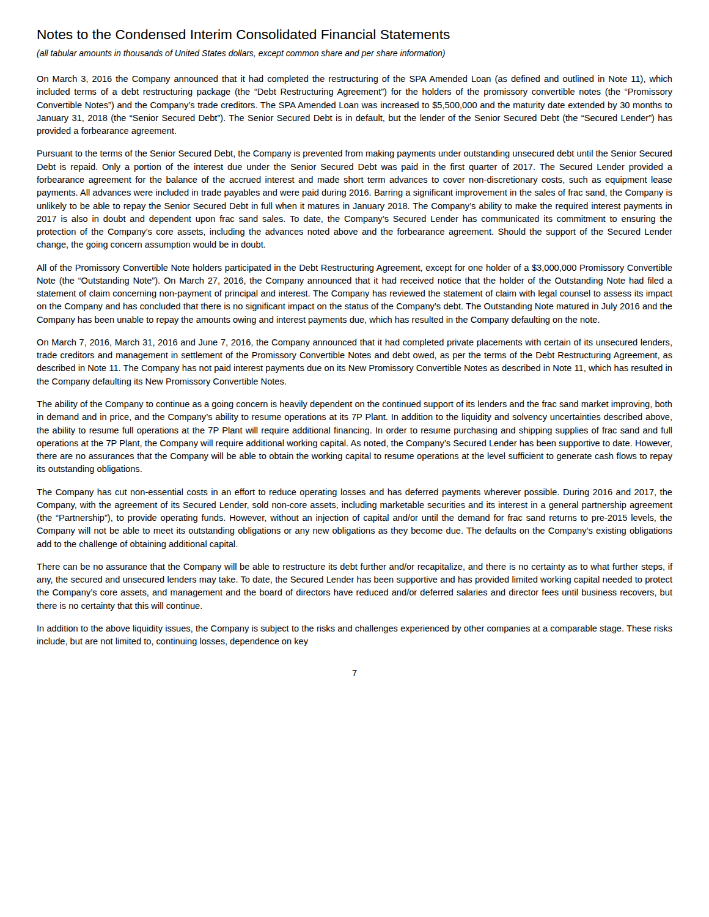Notes to the Condensed Interim Consolidated Financial Statements
(all tabular amounts in thousands of United States dollars, except common share and per share information)
On March 3, 2016 the Company announced that it had completed the restructuring of the SPA Amended Loan (as defined and outlined in Note 11), which included terms of a debt restructuring package (the “Debt Restructuring Agreement”) for the holders of the promissory convertible notes (the “Promissory Convertible Notes”) and the Company’s trade creditors. The SPA Amended Loan was increased to $5,500,000 and the maturity date extended by 30 months to January 31, 2018 (the “Senior Secured Debt”). The Senior Secured Debt is in default, but the lender of the Senior Secured Debt (the “Secured Lender”) has provided a forbearance agreement.
Pursuant to the terms of the Senior Secured Debt, the Company is prevented from making payments under outstanding unsecured debt until the Senior Secured Debt is repaid. Only a portion of the interest due under the Senior Secured Debt was paid in the first quarter of 2017. The Secured Lender provided a forbearance agreement for the balance of the accrued interest and made short term advances to cover non-discretionary costs, such as equipment lease payments. All advances were included in trade payables and were paid during 2016. Barring a significant improvement in the sales of frac sand, the Company is unlikely to be able to repay the Senior Secured Debt in full when it matures in January 2018. The Company’s ability to make the required interest payments in 2017 is also in doubt and dependent upon frac sand sales. To date, the Company’s Secured Lender has communicated its commitment to ensuring the protection of the Company’s core assets, including the advances noted above and the forbearance agreement. Should the support of the Secured Lender change, the going concern assumption would be in doubt.
All of the Promissory Convertible Note holders participated in the Debt Restructuring Agreement, except for one holder of a $3,000,000 Promissory Convertible Note (the “Outstanding Note”). On March 27, 2016, the Company announced that it had received notice that the holder of the Outstanding Note had filed a statement of claim concerning non-payment of principal and interest. The Company has reviewed the statement of claim with legal counsel to assess its impact on the Company and has concluded that there is no significant impact on the status of the Company’s debt. The Outstanding Note matured in July 2016 and the Company has been unable to repay the amounts owing and interest payments due, which has resulted in the Company defaulting on the note.
On March 7, 2016, March 31, 2016 and June 7, 2016, the Company announced that it had completed private placements with certain of its unsecured lenders, trade creditors and management in settlement of the Promissory Convertible Notes and debt owed, as per the terms of the Debt Restructuring Agreement, as described in Note 11. The Company has not paid interest payments due on its New Promissory Convertible Notes as described in Note 11, which has resulted in the Company defaulting its New Promissory Convertible Notes.
The ability of the Company to continue as a going concern is heavily dependent on the continued support of its lenders and the frac sand market improving, both in demand and in price, and the Company’s ability to resume operations at its 7P Plant. In addition to the liquidity and solvency uncertainties described above, the ability to resume full operations at the 7P Plant will require additional financing. In order to resume purchasing and shipping supplies of frac sand and full operations at the 7P Plant, the Company will require additional working capital. As noted, the Company’s Secured Lender has been supportive to date. However, there are no assurances that the Company will be able to obtain the working capital to resume operations at the level sufficient to generate cash flows to repay its outstanding obligations.
The Company has cut non-essential costs in an effort to reduce operating losses and has deferred payments wherever possible. During 2016 and 2017, the Company, with the agreement of its Secured Lender, sold non-core assets, including marketable securities and its interest in a general partnership agreement (the “Partnership”), to provide operating funds. However, without an injection of capital and/or until the demand for frac sand returns to pre-2015 levels, the Company will not be able to meet its outstanding obligations or any new obligations as they become due. The defaults on the Company’s existing obligations add to the challenge of obtaining additional capital.
There can be no assurance that the Company will be able to restructure its debt further and/or recapitalize, and there is no certainty as to what further steps, if any, the secured and unsecured lenders may take. To date, the Secured Lender has been supportive and has provided limited working capital needed to protect the Company’s core assets, and management and the board of directors have reduced and/or deferred salaries and director fees until business recovers, but there is no certainty that this will continue.
In addition to the above liquidity issues, the Company is subject to the risks and challenges experienced by other companies at a comparable stage. These risks include, but are not limited to, continuing losses, dependence on key
7